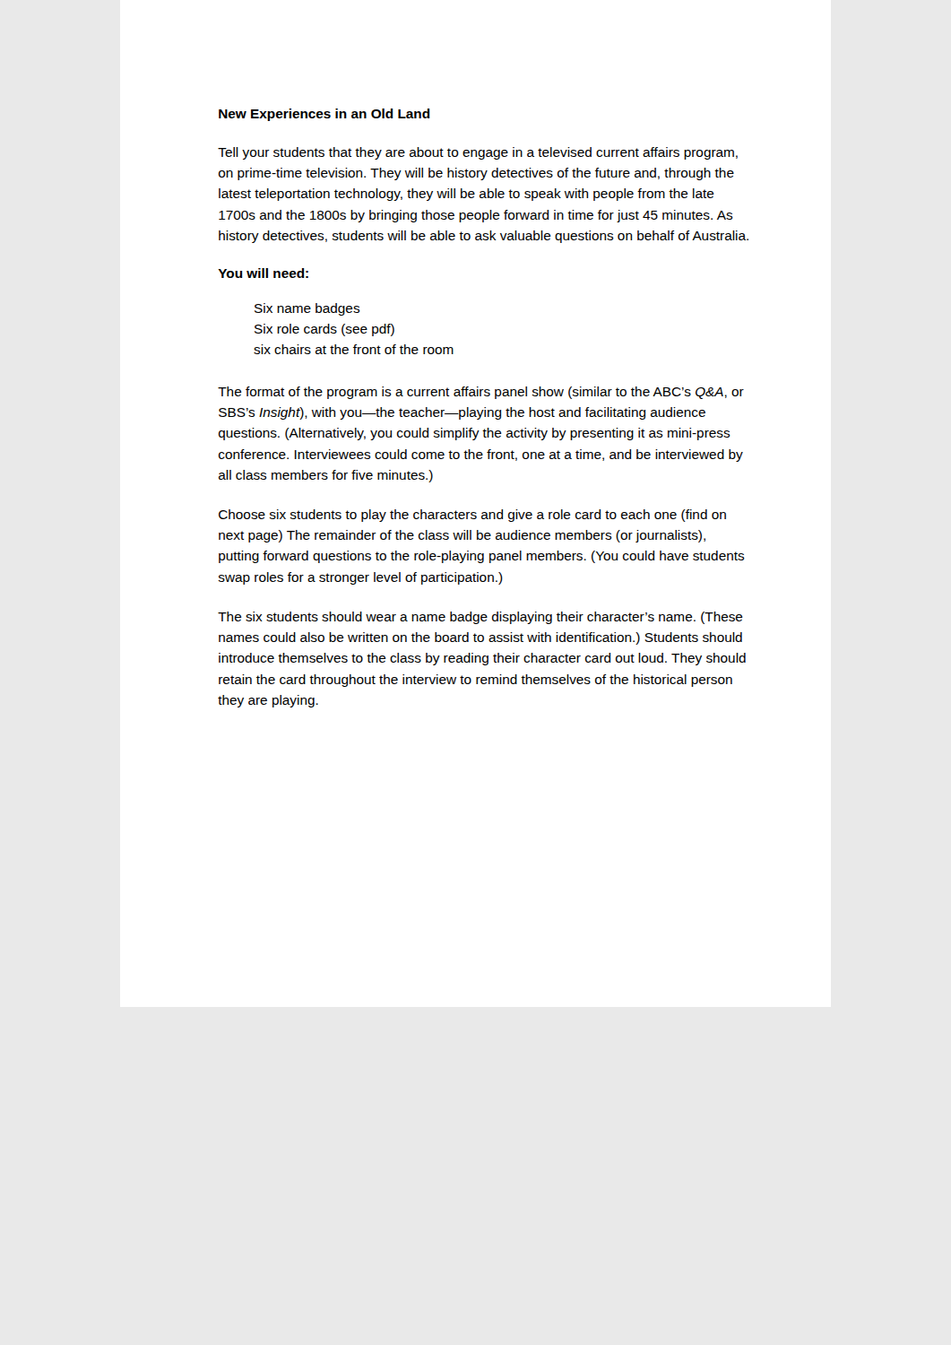New Experiences in an Old Land
Tell your students that they are about to engage in a televised current affairs program, on prime-time television. They will be history detectives of the future and, through the latest teleportation technology, they will be able to speak with people from the late 1700s and the 1800s by bringing those people forward in time for just 45 minutes. As history detectives, students will be able to ask valuable questions on behalf of Australia.
You will need:
Six name badges Six role cards (see pdf) six chairs at the front of the room
The format of the program is a current affairs panel show (similar to the ABC’s Q&A, or SBS’s Insight), with you—the teacher—playing the host and facilitating audience questions. (Alternatively, you could simplify the activity by presenting it as mini-press conference. Interviewees could come to the front, one at a time, and be interviewed by all class members for five minutes.)
Choose six students to play the characters and give a role card to each one (find on next page) The remainder of the class will be audience members (or journalists), putting forward questions to the role-playing panel members. (You could have students swap roles for a stronger level of participation.)
The six students should wear a name badge displaying their character’s name. (These names could also be written on the board to assist with identification.) Students should introduce themselves to the class by reading their character card out loud. They should retain the card throughout the interview to remind themselves of the historical person they are playing.